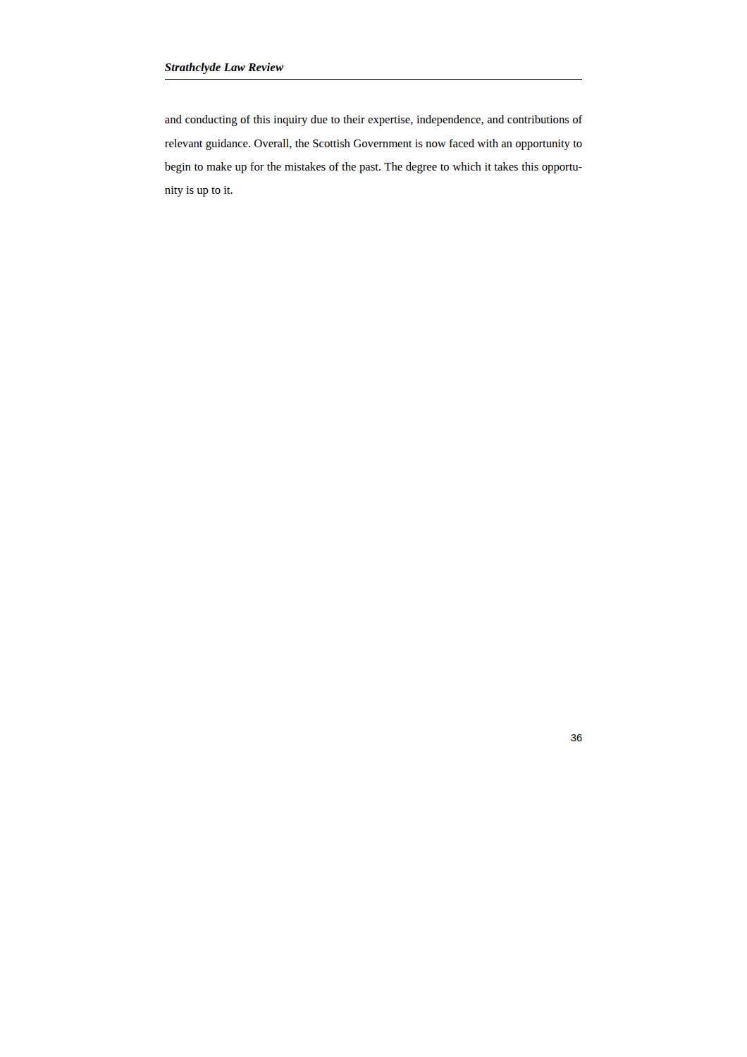Strathclyde Law Review
and conducting of this inquiry due to their expertise, independence, and contributions of relevant guidance. Overall, the Scottish Government is now faced with an opportunity to begin to make up for the mistakes of the past. The degree to which it takes this opportunity is up to it.
36